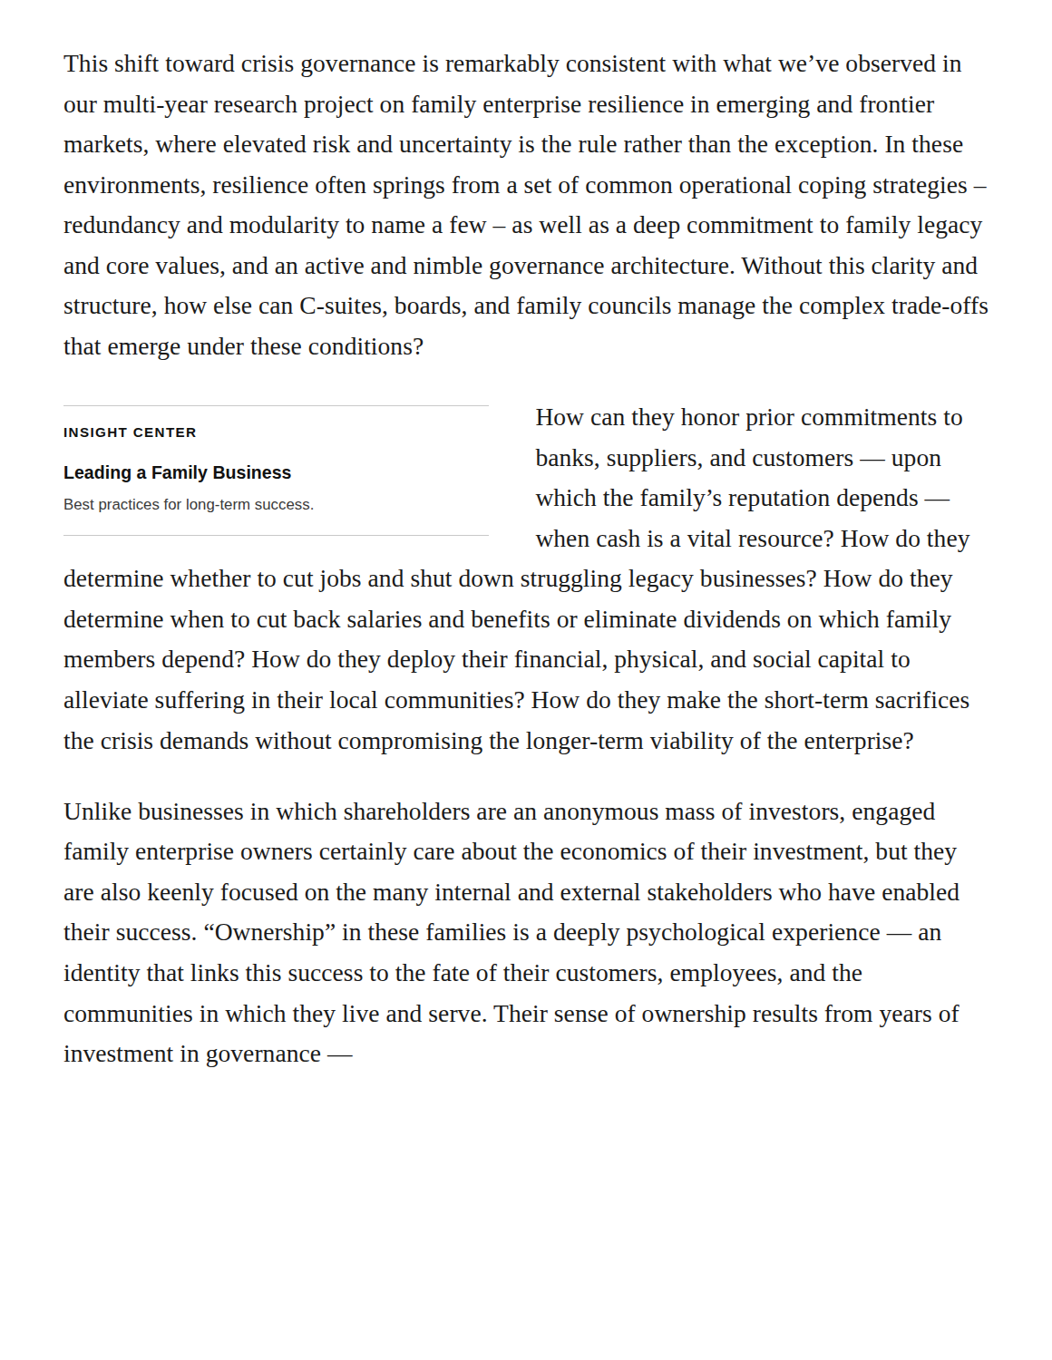This shift toward crisis governance is remarkably consistent with what we’ve observed in our multi-year research project on family enterprise resilience in emerging and frontier markets, where elevated risk and uncertainty is the rule rather than the exception. In these environments, resilience often springs from a set of common operational coping strategies – redundancy and modularity to name a few – as well as a deep commitment to family legacy and core values, and an active and nimble governance architecture. Without this clarity and structure, how else can C-suites, boards, and family councils manage the complex trade-offs that emerge under these conditions?
INSIGHT CENTER
Leading a Family Business
Best practices for long-term success.
How can they honor prior commitments to banks, suppliers, and customers — upon which the family’s reputation depends — when cash is a vital resource? How do they determine whether to cut jobs and shut down struggling legacy businesses? How do they determine when to cut back salaries and benefits or eliminate dividends on which family members depend? How do they deploy their financial, physical, and social capital to alleviate suffering in their local communities? How do they make the short-term sacrifices the crisis demands without compromising the longer-term viability of the enterprise?
Unlike businesses in which shareholders are an anonymous mass of investors, engaged family enterprise owners certainly care about the economics of their investment, but they are also keenly focused on the many internal and external stakeholders who have enabled their success. “Ownership” in these families is a deeply psychological experience — an identity that links this success to the fate of their customers, employees, and the communities in which they live and serve. Their sense of ownership results from years of investment in governance —